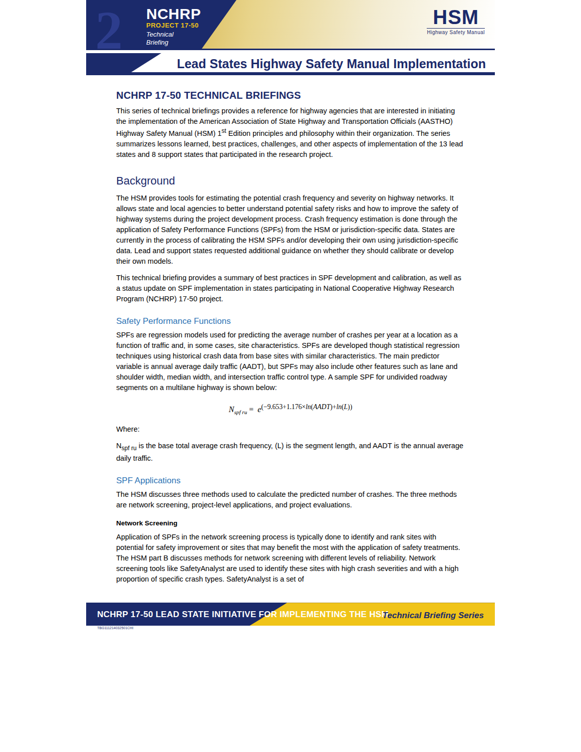2
NCHRP
PROJECT 17-50
Technical
Briefing
Series
HSM
Highway Safety Manual
Lead States Highway Safety Manual Implementation
NCHRP 17-50 TECHNICAL BRIEFINGS
This series of technical briefings provides a reference for highway agencies that are interested in initiating the implementation of the American Association of State Highway and Transportation Officials (AASTHO) Highway Safety Manual (HSM) 1st Edition principles and philosophy within their organization. The series summarizes lessons learned, best practices, challenges, and other aspects of implementation of the 13 lead states and 8 support states that participated in the research project.
Background
The HSM provides tools for estimating the potential crash frequency and severity on highway networks. It allows state and local agencies to better understand potential safety risks and how to improve the safety of highway systems during the project development process. Crash frequency estimation is done through the application of Safety Performance Functions (SPFs) from the HSM or jurisdiction-specific data. States are currently in the process of calibrating the HSM SPFs and/or developing their own using jurisdiction-specific data. Lead and support states requested additional guidance on whether they should calibrate or develop their own models.
This technical briefing provides a summary of best practices in SPF development and calibration, as well as a status update on SPF implementation in states participating in National Cooperative Highway Research Program (NCHRP) 17-50 project.
Safety Performance Functions
SPFs are regression models used for predicting the average number of crashes per year at a location as a function of traffic and, in some cases, site characteristics. SPFs are developed though statistical regression techniques using historical crash data from base sites with similar characteristics. The main predictor variable is annual average daily traffic (AADT), but SPFs may also include other features such as lane and shoulder width, median width, and intersection traffic control type. A sample SPF for undivided roadway segments on a multilane highway is shown below:
Nspf ru = e(−9.653+1.176×ln(AADT)+ln(L))
Where:
Nspf ru is the base total average crash frequency, (L) is the segment length, and AADT is the annual average daily traffic.
SPF Applications
The HSM discusses three methods used to calculate the predicted number of crashes. The three methods are network screening, project-level applications, and project evaluations.
Network Screening
Application of SPFs in the network screening process is typically done to identify and rank sites with potential for safety improvement or sites that may benefit the most with the application of safety treatments. The HSM part B discusses methods for network screening with different levels of reliability. Network screening tools like SafetyAnalyst are used to identify these sites with high crash severities and with a high proportion of specific crash types. SafetyAnalyst is a set of
NCHRP 17-50 LEAD STATE INITIATIVE FOR IMPLEMENTING THE HSM
Technical Briefing Series
TBG111214032501CHI